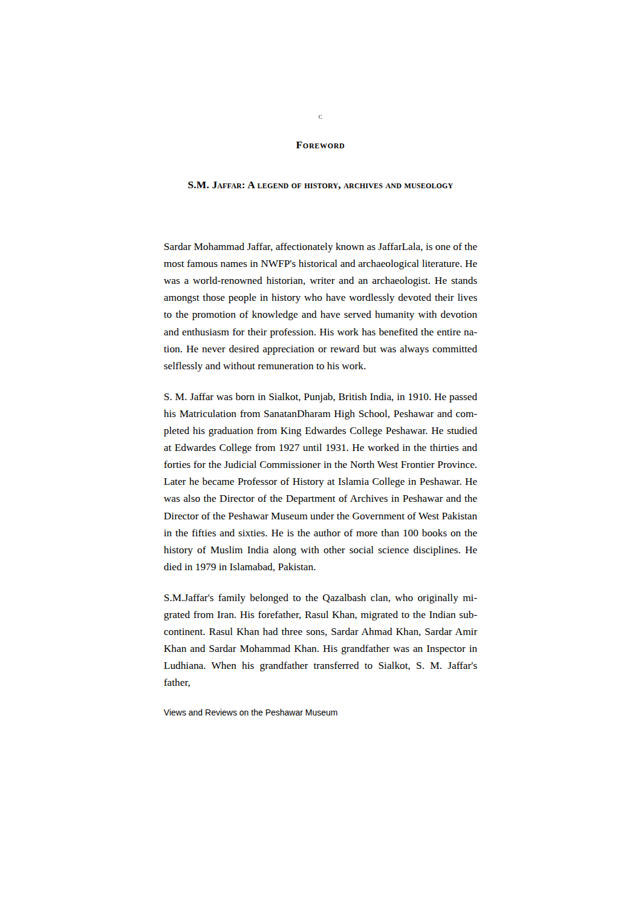c
Foreword
S.M. Jaffar: A legend of history, archives and museology
Sardar Mohammad Jaffar, affectionately known as JaffarLala, is one of the most famous names in NWFP's historical and archaeological literature. He was a world-renowned historian, writer and an archaeologist. He stands amongst those people in history who have wordlessly devoted their lives to the promotion of knowledge and have served humanity with devotion and enthusiasm for their profession. His work has benefited the entire nation. He never desired appreciation or reward but was always committed selflessly and without remuneration to his work.
S. M. Jaffar was born in Sialkot, Punjab, British India, in 1910. He passed his Matriculation from SanatanDharam High School, Peshawar and completed his graduation from King Edwardes College Peshawar. He studied at Edwardes College from 1927 until 1931. He worked in the thirties and forties for the Judicial Commissioner in the North West Frontier Province. Later he became Professor of History at Islamia College in Peshawar. He was also the Director of the Department of Archives in Peshawar and the Director of the Peshawar Museum under the Government of West Pakistan in the fifties and sixties. He is the author of more than 100 books on the history of Muslim India along with other social science disciplines. He died in 1979 in Islamabad, Pakistan.
S.M.Jaffar's family belonged to the Qazalbash clan, who originally migrated from Iran. His forefather, Rasul Khan, migrated to the Indian sub-continent. Rasul Khan had three sons, Sardar Ahmad Khan, Sardar Amir Khan and Sardar Mohammad Khan. His grandfather was an Inspector in Ludhiana. When his grandfather transferred to Sialkot, S. M. Jaffar's father,
Views and Reviews on the Peshawar Museum